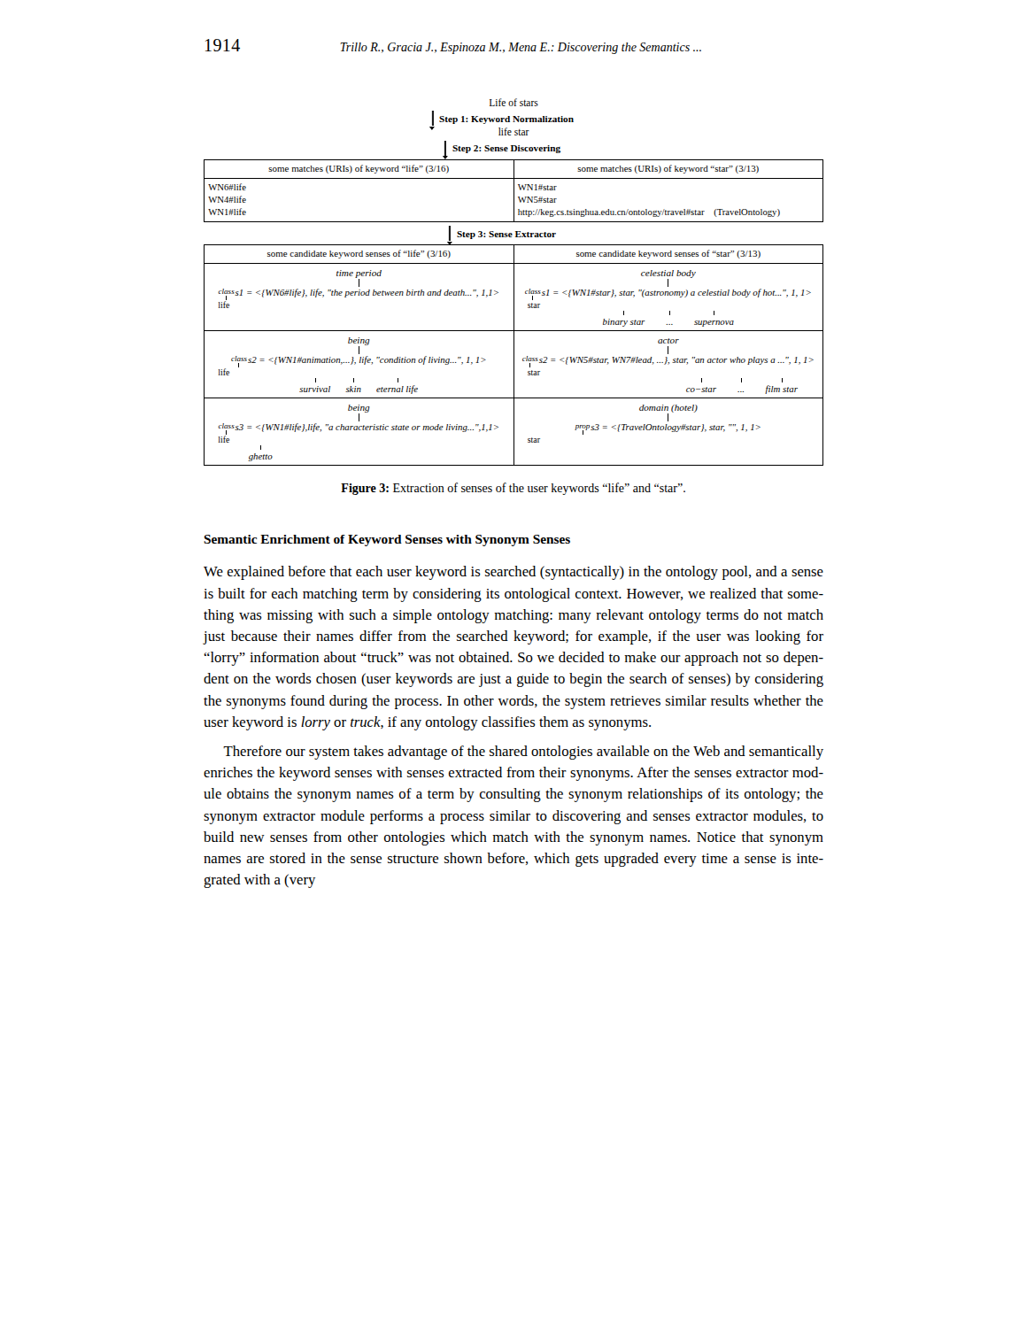1914
Trillo R., Gracia J., Espinoza M., Mena E.: Discovering the Semantics ...
Life of stars
Step 1: Keyword Normalization
life star
Step 2: Sense Discovering
| some matches (URIs) of keyword “life” (3/16) | some matches (URIs) of keyword “star” (3/13) |
| --- | --- |
| WN6#life WN4#life WN1#life | WN1#star WN5#star http://keg.cs.tsinghua.edu.cn/ontology/travel#star (TravelOntology) |
Step 3: Sense Extractor
| some candidate keyword senses of “life” (3/16) | some candidate keyword senses of “star” (3/13) |
| --- | --- |
| time period class s1 = <{WN6#life}, life, "the period between birth and death...", 1,1> life | celestial body class s1 = <{WN1#star}, star, "(astronomy) a celestial body of hot...", 1, 1> star binary star ... supernova |
| being class s2 = <{WN1#animation,...}, life, "condition of living...", 1, 1> life survival skin eternal life | actor class s2 = <{WN5#star, WN7#lead, ...}, star, "an actor who plays a ...", 1, 1> star co−star ... film star |
| being class s3 = <{WN1#life},life, "a characteristic state or mode living...",1,1> life ghetto | domain (hotel) prop s3 = <{TravelOntology#star}, star, "", 1, 1> star |
Figure 3: Extraction of senses of the user keywords “life” and “star”.
Semantic Enrichment of Keyword Senses with Synonym Senses
We explained before that each user keyword is searched (syntactically) in the ontology pool, and a sense is built for each matching term by considering its ontological context. However, we realized that something was missing with such a simple ontology matching: many relevant ontology terms do not match just because their names differ from the searched keyword; for example, if the user was looking for “lorry” information about “truck” was not obtained. So we decided to make our approach not so dependent on the words chosen (user keywords are just a guide to begin the search of senses) by considering the synonyms found during the process. In other words, the system retrieves similar results whether the user keyword is lorry or truck, if any ontology classifies them as synonyms.
Therefore our system takes advantage of the shared ontologies available on the Web and semantically enriches the keyword senses with senses extracted from their synonyms. After the senses extractor module obtains the synonym names of a term by consulting the synonym relationships of its ontology; the synonym extractor module performs a process similar to discovering and senses extractor modules, to build new senses from other ontologies which match with the synonym names. Notice that synonym names are stored in the sense structure shown before, which gets upgraded every time a sense is integrated with a (very